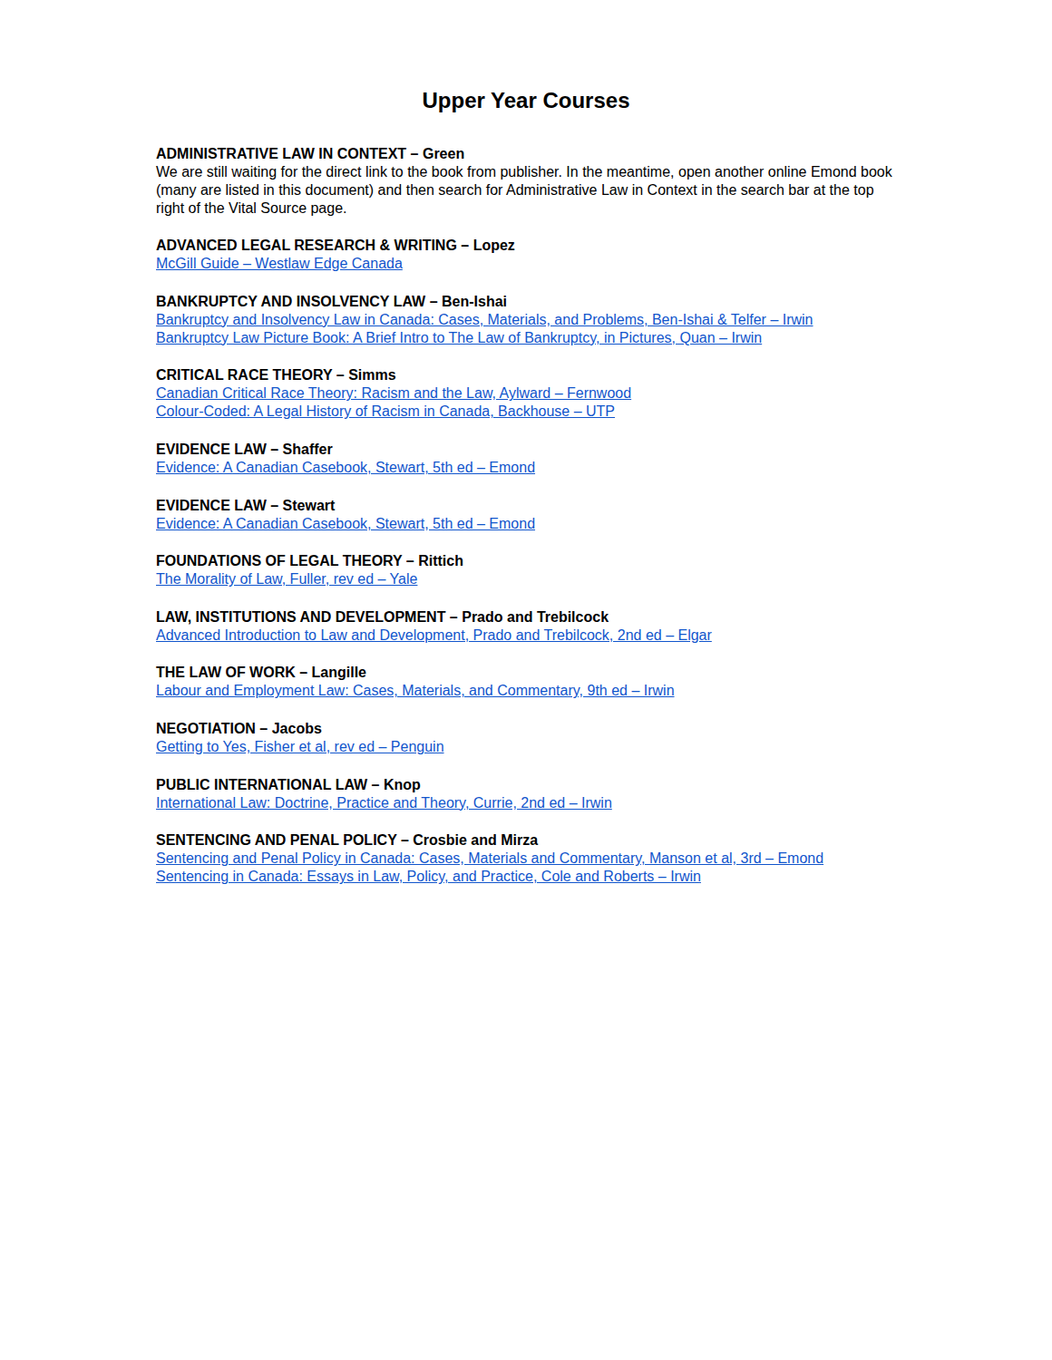Upper Year Courses
ADMINISTRATIVE LAW IN CONTEXT – Green
We are still waiting for the direct link to the book from publisher. In the meantime, open another online Emond book (many are listed in this document) and then search for Administrative Law in Context in the search bar at the top right of the Vital Source page.
ADVANCED LEGAL RESEARCH & WRITING – Lopez
McGill Guide – Westlaw Edge Canada
BANKRUPTCY AND INSOLVENCY LAW – Ben-Ishai
Bankruptcy and Insolvency Law in Canada: Cases, Materials, and Problems, Ben-Ishai & Telfer – Irwin
Bankruptcy Law Picture Book: A Brief Intro to The Law of Bankruptcy, in Pictures, Quan – Irwin
CRITICAL RACE THEORY – Simms
Canadian Critical Race Theory: Racism and the Law, Aylward – Fernwood
Colour-Coded: A Legal History of Racism in Canada, Backhouse – UTP
EVIDENCE LAW – Shaffer
Evidence: A Canadian Casebook, Stewart, 5th ed – Emond
EVIDENCE LAW – Stewart
Evidence: A Canadian Casebook, Stewart, 5th ed – Emond
FOUNDATIONS OF LEGAL THEORY – Rittich
The Morality of Law, Fuller, rev ed – Yale
LAW, INSTITUTIONS AND DEVELOPMENT – Prado and Trebilcock
Advanced Introduction to Law and Development, Prado and Trebilcock, 2nd ed – Elgar
THE LAW OF WORK – Langille
Labour and Employment Law: Cases, Materials, and Commentary, 9th ed – Irwin
NEGOTIATION – Jacobs
Getting to Yes, Fisher et al, rev ed – Penguin
PUBLIC INTERNATIONAL LAW – Knop
International Law: Doctrine, Practice and Theory, Currie, 2nd ed – Irwin
SENTENCING AND PENAL POLICY – Crosbie and Mirza
Sentencing and Penal Policy in Canada: Cases, Materials and Commentary, Manson et al, 3rd – Emond
Sentencing in Canada: Essays in Law, Policy, and Practice, Cole and Roberts – Irwin